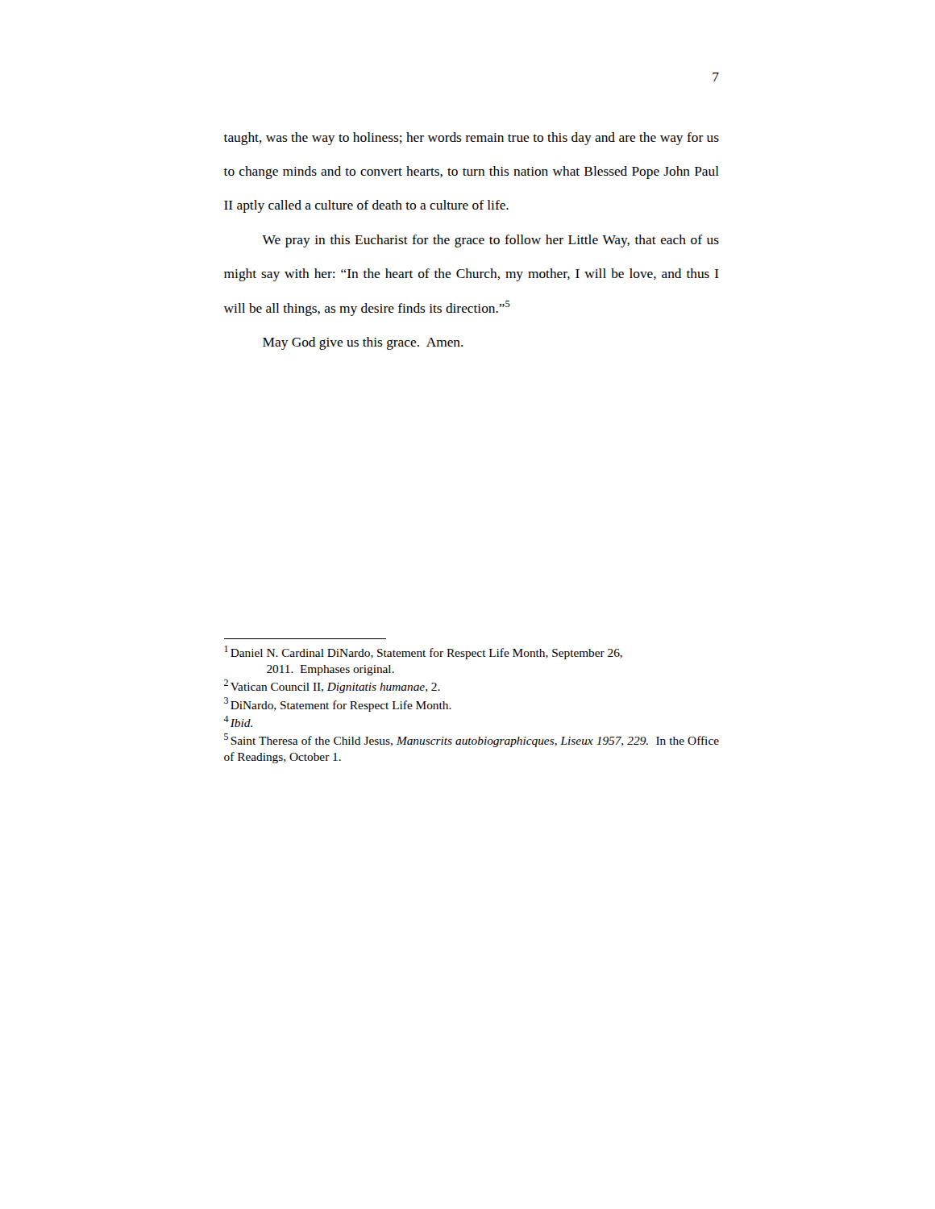7
taught, was the way to holiness; her words remain true to this day and are the way for us to change minds and to convert hearts, to turn this nation what Blessed Pope John Paul II aptly called a culture of death to a culture of life.
We pray in this Eucharist for the grace to follow her Little Way, that each of us might say with her: “In the heart of the Church, my mother, I will be love, and thus I will be all things, as my desire finds its direction.”5
May God give us this grace. Amen.
1 Daniel N. Cardinal DiNardo, Statement for Respect Life Month, September 26,2011. Emphases original.
2 Vatican Council II, Dignitatis humanae, 2.
3 DiNardo, Statement for Respect Life Month.
4 Ibid.
5 Saint Theresa of the Child Jesus, Manuscrits autobiographicques, Liseux 1957, 229. In the Office of Readings, October 1.